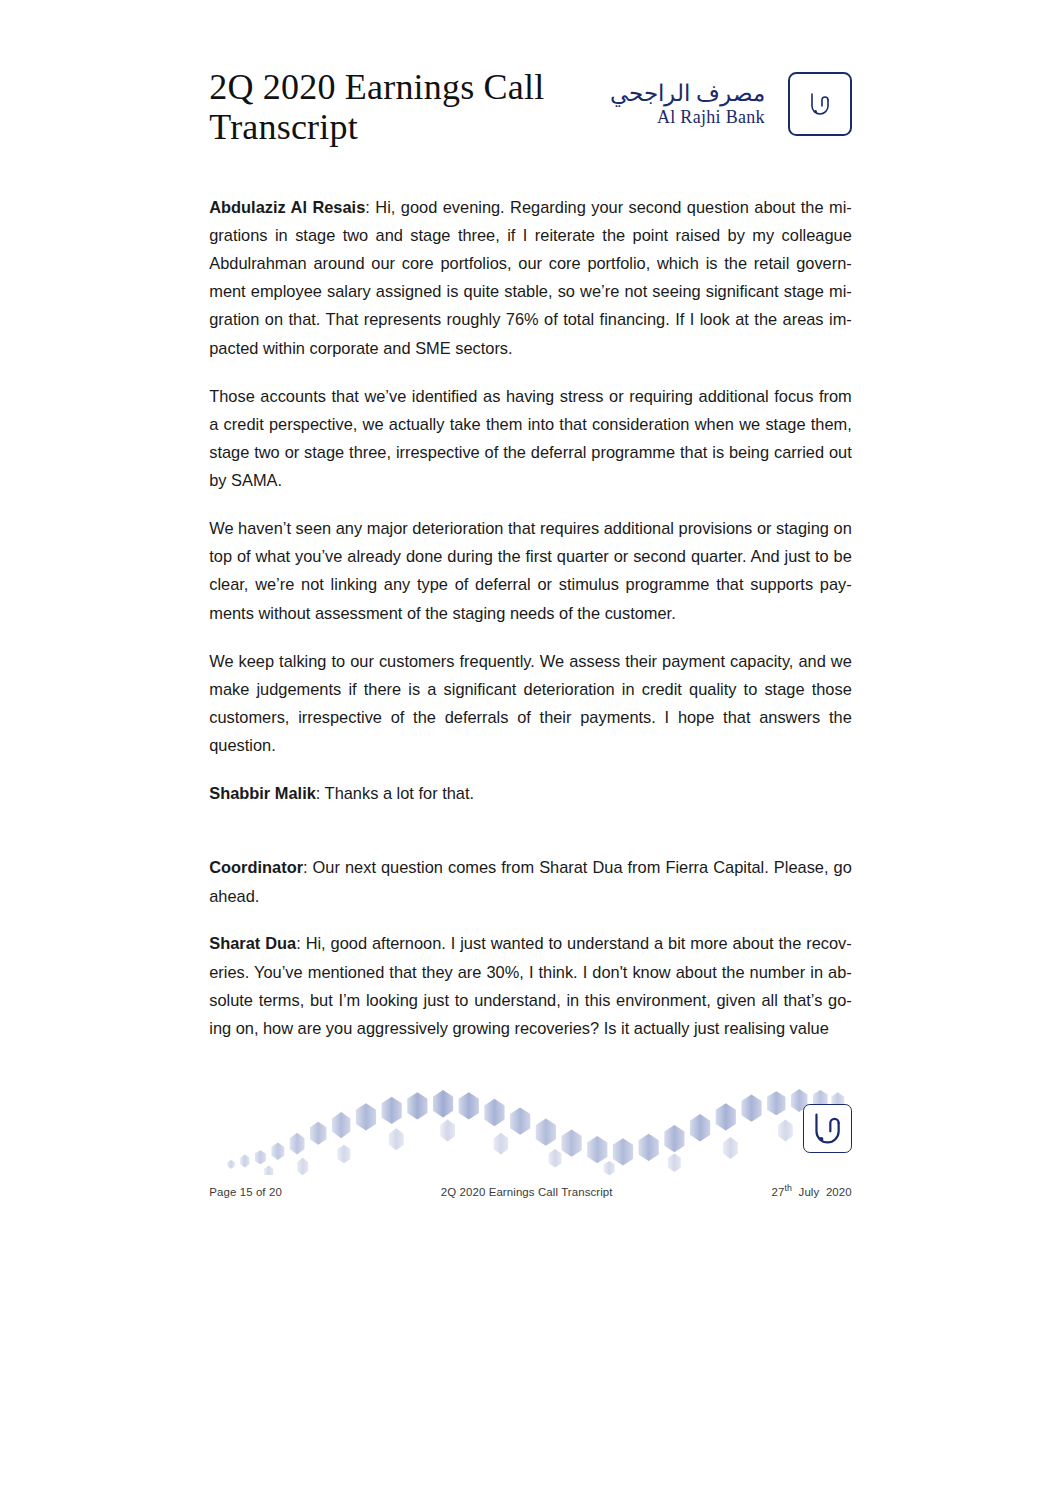2Q 2020 Earnings Call Transcript
مصرف الراجحي
Al Rajhi Bank
Abdulaziz Al Resais: Hi, good evening. Regarding your second question about the migrations in stage two and stage three, if I reiterate the point raised by my colleague Abdulrahman around our core portfolios, our core portfolio, which is the retail government employee salary assigned is quite stable, so we’re not seeing significant stage migration on that. That represents roughly 76% of total financing. If I look at the areas impacted within corporate and SME sectors.
Those accounts that we’ve identified as having stress or requiring additional focus from a credit perspective, we actually take them into that consideration when we stage them, stage two or stage three, irrespective of the deferral programme that is being carried out by SAMA.
We haven’t seen any major deterioration that requires additional provisions or staging on top of what you’ve already done during the first quarter or second quarter. And just to be clear, we’re not linking any type of deferral or stimulus programme that supports payments without assessment of the staging needs of the customer.
We keep talking to our customers frequently. We assess their payment capacity, and we make judgements if there is a significant deterioration in credit quality to stage those customers, irrespective of the deferrals of their payments. I hope that answers the question.
Shabbir Malik: Thanks a lot for that.
Coordinator: Our next question comes from Sharat Dua from Fierra Capital. Please, go ahead.
Sharat Dua: Hi, good afternoon. I just wanted to understand a bit more about the recoveries. You’ve mentioned that they are 30%, I think. I don't know about the number in absolute terms, but I’m looking just to understand, in this environment, given all that’s going on, how are you aggressively growing recoveries? Is it actually just realising value
Page 15 of 20 2Q 2020 Earnings Call Transcript 27th July 2020